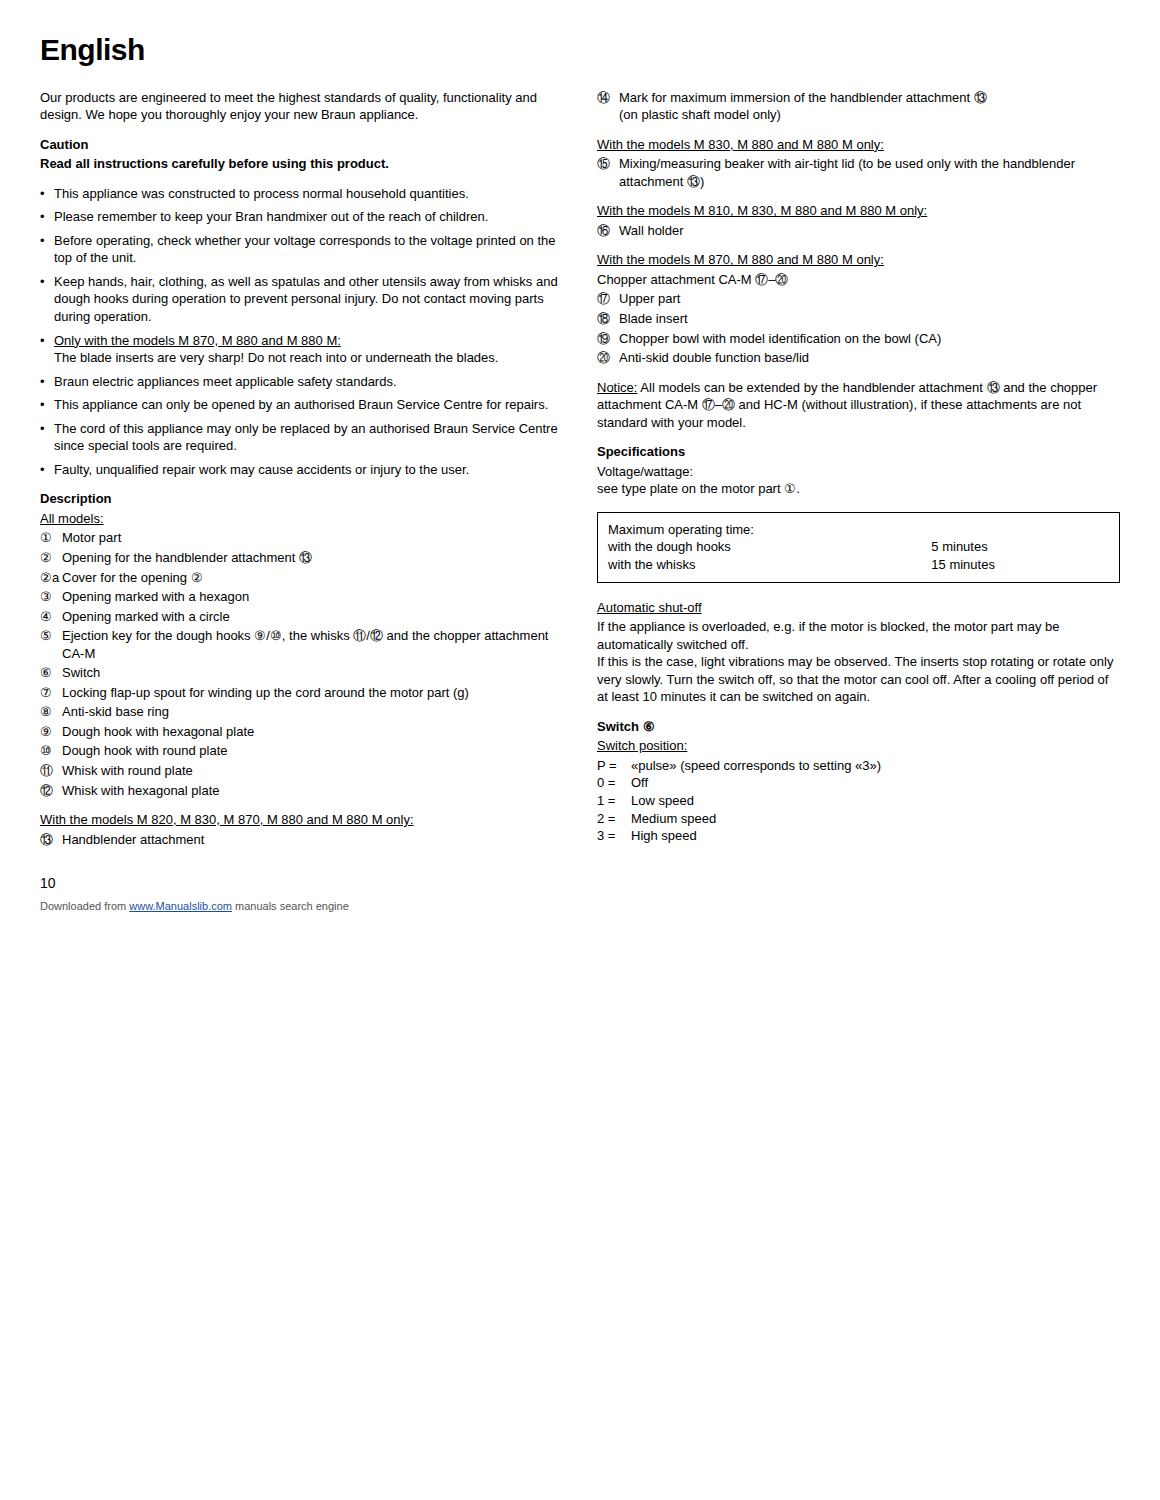English
Our products are engineered to meet the highest standards of quality, functionality and design. We hope you thoroughly enjoy your new Braun appliance.
Caution
Read all instructions carefully before using this product.
This appliance was constructed to process normal household quantities.
Please remember to keep your Bran handmixer out of the reach of children.
Before operating, check whether your voltage corresponds to the voltage printed on the top of the unit.
Keep hands, hair, clothing, as well as spatulas and other utensils away from whisks and dough hooks during operation to prevent personal injury. Do not contact moving parts during operation.
Only with the models M 870, M 880 and M 880 M:
The blade inserts are very sharp! Do not reach into or underneath the blades.
Braun electric appliances meet applicable safety standards.
This appliance can only be opened by an authorised Braun Service Centre for repairs.
The cord of this appliance may only be replaced by an authorised Braun Service Centre since special tools are required.
Faulty, unqualified repair work may cause accidents or injury to the user.
Description
All models:
① Motor part
② Opening for the handblender attachment ⑬
②a Cover for the opening ②
③ Opening marked with a hexagon
④ Opening marked with a circle
⑤ Ejection key for the dough hooks ⑨/⑩, the whisks ⑪/⑫ and the chopper attachment CA-M
⑥ Switch
⑦ Locking flap-up spout for winding up the cord around the motor part (g)
⑧ Anti-skid base ring
⑨ Dough hook with hexagonal plate
⑩ Dough hook with round plate
⑪ Whisk with round plate
⑫ Whisk with hexagonal plate
With the models M 820, M 830, M 870, M 880 and M 880 M only:
⑬ Handblender attachment
10
Downloaded from www.Manualslib.com manuals search engine
⑭ Mark for maximum immersion of the handblender attachment ⑬
(on plastic shaft model only)
With the models M 830, M 880 and M 880 M only:
⑮ Mixing/measuring beaker with air-tight lid (to be used only with the handblender attachment ⑬)
With the models M 810, M 830, M 880 and M 880 M only:
⑯ Wall holder
With the models M 870, M 880 and M 880 M only:
Chopper attachment CA-M ⑰–⑳
⑰ Upper part
⑱ Blade insert
⑲ Chopper bowl with model identification on the bowl (CA)
⑳ Anti-skid double function base/lid
Notice: All models can be extended by the handblender attachment ⑬ and the chopper attachment CA-M ⑰–⑳ and HC-M (without illustration), if these attachments are not standard with your model.
Specifications
Voltage/wattage:
see type plate on the motor part ①.
| Maximum operating time: |
| with the dough hooks | 5 minutes |
| with the whisks | 15 minutes |
Automatic shut-off
If the appliance is overloaded, e.g. if the motor is blocked, the motor part may be automatically switched off.
If this is the case, light vibrations may be observed. The inserts stop rotating or rotate only very slowly. Turn the switch off, so that the motor can cool off. After a cooling off period of at least 10 minutes it can be switched on again.
Switch ⑥
Switch position:
P =«pulse» (speed corresponds to setting «3»)
0 =Off
1 =Low speed
2 =Medium speed
3 =High speed